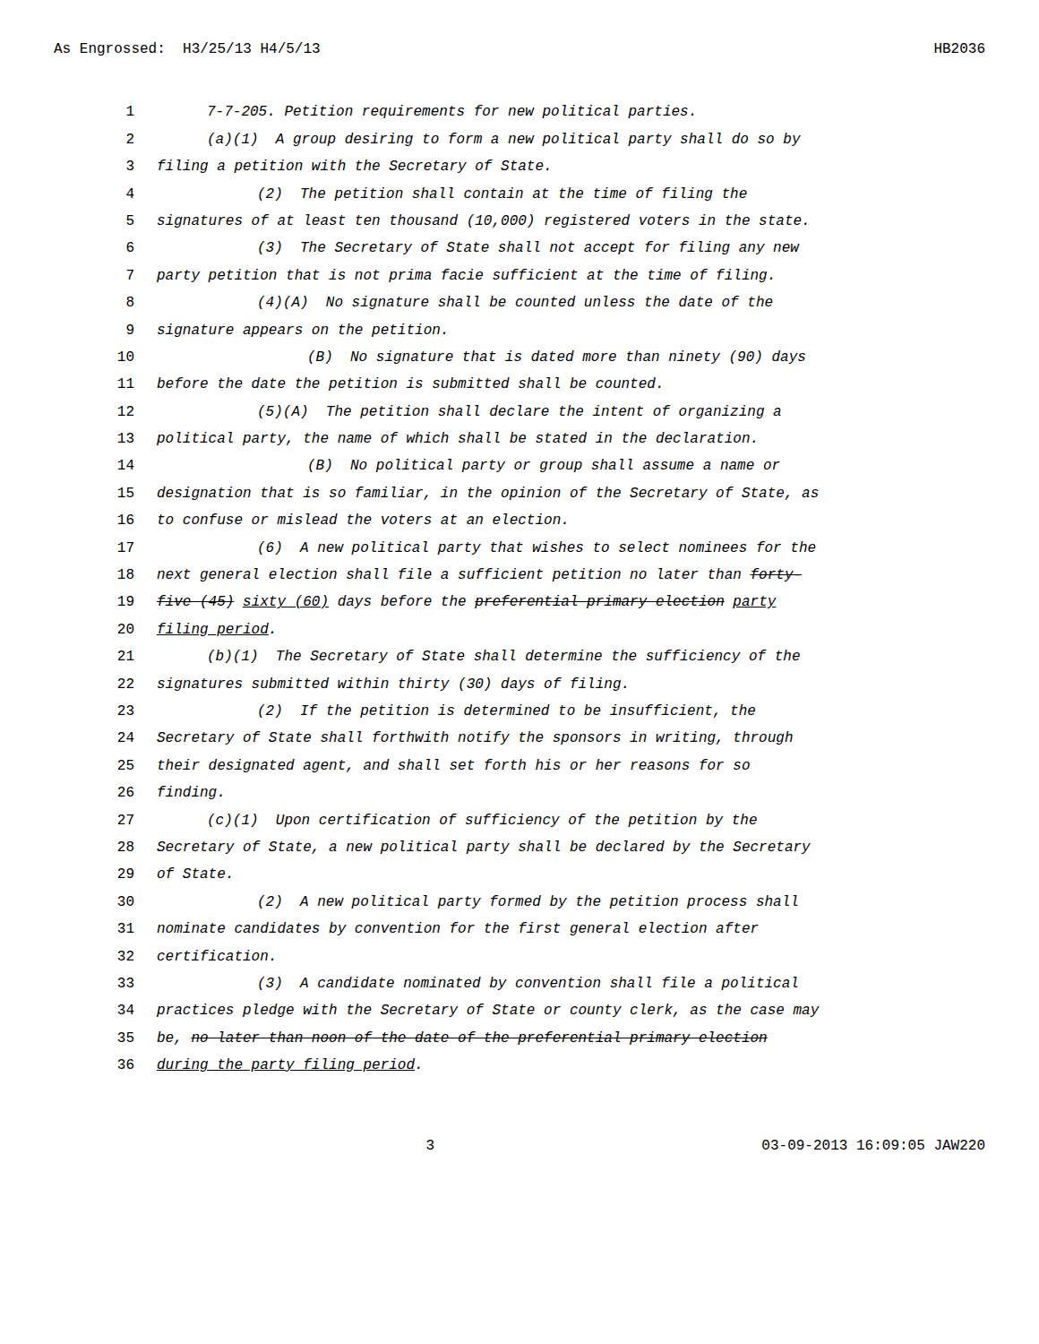As Engrossed: H3/25/13 H4/5/13 HB2036
17-7-205. Petition requirements for new political parties.
2(a)(1) A group desiring to form a new political party shall do so by
3 filing a petition with the Secretary of State.
4(2) The petition shall contain at the time of filing the
5 signatures of at least ten thousand (10,000) registered voters in the state.
6(3) The Secretary of State shall not accept for filing any new
7 party petition that is not prima facie sufficient at the time of filing.
8(4)(A) No signature shall be counted unless the date of the
9 signature appears on the petition.
10(B) No signature that is dated more than ninety (90) days
11 before the date the petition is submitted shall be counted.
12(5)(A) The petition shall declare the intent of organizing a
13 political party, the name of which shall be stated in the declaration.
14(B) No political party or group shall assume a name or
15 designation that is so familiar, in the opinion of the Secretary of State, as
16 to confuse or mislead the voters at an election.
17(6) A new political party that wishes to select nominees for the
18 next general election shall file a sufficient petition no later than forty-
19 five (45) sixty (60) days before the preferential primary election party
20 filing period.
21(b)(1) The Secretary of State shall determine the sufficiency of the
22 signatures submitted within thirty (30) days of filing.
23(2) If the petition is determined to be insufficient, the
24 Secretary of State shall forthwith notify the sponsors in writing, through
25 their designated agent, and shall set forth his or her reasons for so
26 finding.
27(c)(1) Upon certification of sufficiency of the petition by the
28 Secretary of State, a new political party shall be declared by the Secretary
29 of State.
30(2) A new political party formed by the petition process shall
31 nominate candidates by convention for the first general election after
32 certification.
33(3) A candidate nominated by convention shall file a political
34 practices pledge with the Secretary of State or county clerk, as the case may
35 be, no later than noon of the date of the preferential primary election
36 during the party filing period.
3 03-09-2013 16:09:05 JAW220